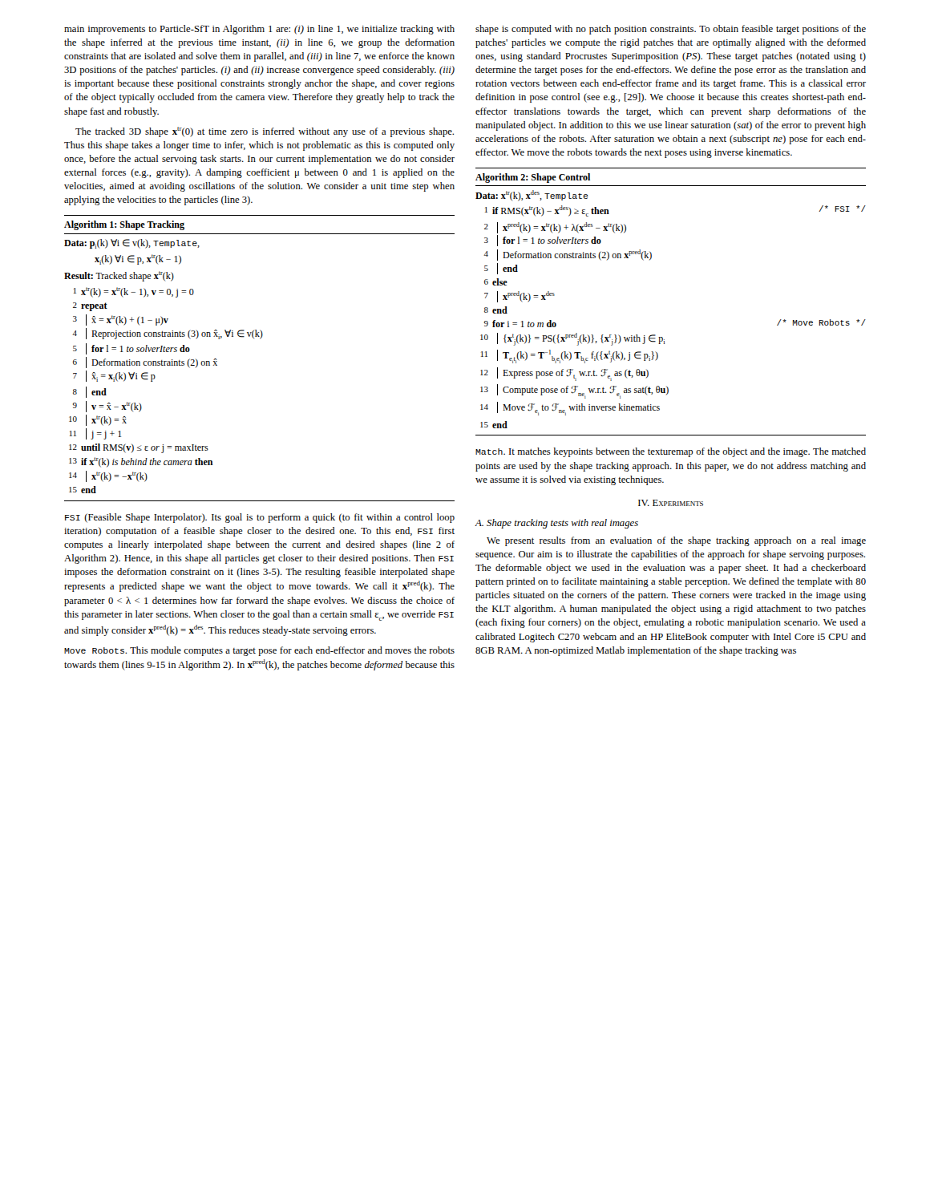main improvements to Particle-SfT in Algorithm 1 are: (i) in line 1, we initialize tracking with the shape inferred at the previous time instant, (ii) in line 6, we group the deformation constraints that are isolated and solve them in parallel, and (iii) in line 7, we enforce the known 3D positions of the patches' particles. (i) and (ii) increase convergence speed considerably. (iii) is important because these positional constraints strongly anchor the shape, and cover regions of the object typically occluded from the camera view. Therefore they greatly help to track the shape fast and robustly.
The tracked 3D shape xtr(0) at time zero is inferred without any use of a previous shape. Thus this shape takes a longer time to infer, which is not problematic as this is computed only once, before the actual servoing task starts. In our current implementation we do not consider external forces (e.g., gravity). A damping coefficient μ between 0 and 1 is applied on the velocities, aimed at avoiding oscillations of the solution. We consider a unit time step when applying the velocities to the particles (line 3).
Algorithm 1: Shape Tracking
Data: pi(k) ∀i ∈ v(k), Template,
xi(k) ∀i ∈ p, xtr(k − 1)
Result: Tracked shape xtr(k)
| 1 | x tr (k) = x tr (k − 1), v = 0, j = 0 |
| 2 | repeat |
| 3 | x̂ = x tr (k) + (1 − μ) v |
| 4 | Reprojection constraints (3) on x̂ i , ∀i ∈ v(k) |
| 5 | for l = 1 to solverIters do |
| 6 | Deformation constraints (2) on x̂ |
| 7 | x̂ i = x i (k) ∀i ∈ p |
| 8 | end |
| 9 | v = x̂ − x tr (k) |
| 10 | x tr (k) = x̂ |
| 11 | j = j + 1 |
| 12 | until RMS( v ) ≤ ε or j = maxIters |
| 13 | if x tr (k) is behind the camera then |
| 14 | x tr (k) = − x tr (k) |
| 15 | end |
FSI (Feasible Shape Interpolator). Its goal is to perform a quick (to fit within a control loop iteration) computation of a feasible shape closer to the desired one. To this end, FSI first computes a linearly interpolated shape between the current and desired shapes (line 2 of Algorithm 2). Hence, in this shape all particles get closer to their desired positions. Then FSI imposes the deformation constraint on it (lines 3-5). The resulting feasible interpolated shape represents a predicted shape we want the object to move towards. We call it xpred(k). The parameter 0 < λ < 1 determines how far forward the shape evolves. We discuss the choice of this parameter in later sections. When closer to the goal than a certain small εc, we override FSI and simply consider xpred(k) = xdes. This reduces steady-state servoing errors.
Move Robots. This module computes a target pose for each end-effector and moves the robots towards them (lines 9-15 in Algorithm 2). In xpred(k), the patches become deformed because this shape is computed with no patch position constraints. To obtain feasible target positions of the patches' particles we compute the rigid patches that are optimally aligned with the deformed ones, using standard Procrustes Superimposition (PS). These target patches (notated using t) determine the target poses for the end-effectors. We define the pose error as the translation and rotation vectors between each end-effector frame and its target frame. This is a classical error definition in pose control (see e.g., [29]). We choose it because this creates shortest-path end-effector translations towards the target, which can prevent sharp deformations of the manipulated object. In addition to this we use linear saturation (sat) of the error to prevent high accelerations of the robots. After saturation we obtain a next (subscript ne) pose for each end-effector. We move the robots towards the next poses using inverse kinematics.
Algorithm 2: Shape Control
Data: xtr(k), xdes, Template
| 1 | if RMS( x tr (k) − x des ) ≥ ε c then /* FSI */ |
| 2 | x pred (k) = x tr (k) + λ( x des − x tr (k)) |
| 3 | for l = 1 to solverIters do |
| 4 | Deformation constraints (2) on x pred (k) |
| 5 | end |
| 6 | else |
| 7 | x pred (k) = x des |
| 8 | end |
| 9 | for i = 1 to m do /* Move Robots */ |
| 10 | { x t j (k)} = PS({ x pred j (k)}, { x r j }) with j ∈ p i |
| 11 | T e i t i (k) = T −1 b i e i (k) T b i c f i ({ x t j (k), j ∈ p i }) |
| 12 | Express pose of ℱ t i w.r.t. ℱ e i as ( t , θ u ) |
| 13 | Compute pose of ℱ ne i w.r.t. ℱ e i as sat( t , θ u ) |
| 14 | Move ℱ e i to ℱ ne i with inverse kinematics |
| 15 | end |
Match. It matches keypoints between the texturemap of the object and the image. The matched points are used by the shape tracking approach. In this paper, we do not address matching and we assume it is solved via existing techniques.
IV. Experiments
A. Shape tracking tests with real images
We present results from an evaluation of the shape tracking approach on a real image sequence. Our aim is to illustrate the capabilities of the approach for shape servoing purposes. The deformable object we used in the evaluation was a paper sheet. It had a checkerboard pattern printed on to facilitate maintaining a stable perception. We defined the template with 80 particles situated on the corners of the pattern. These corners were tracked in the image using the KLT algorithm. A human manipulated the object using a rigid attachment to two patches (each fixing four corners) on the object, emulating a robotic manipulation scenario. We used a calibrated Logitech C270 webcam and an HP EliteBook computer with Intel Core i5 CPU and 8GB RAM. A non-optimized Matlab implementation of the shape tracking was